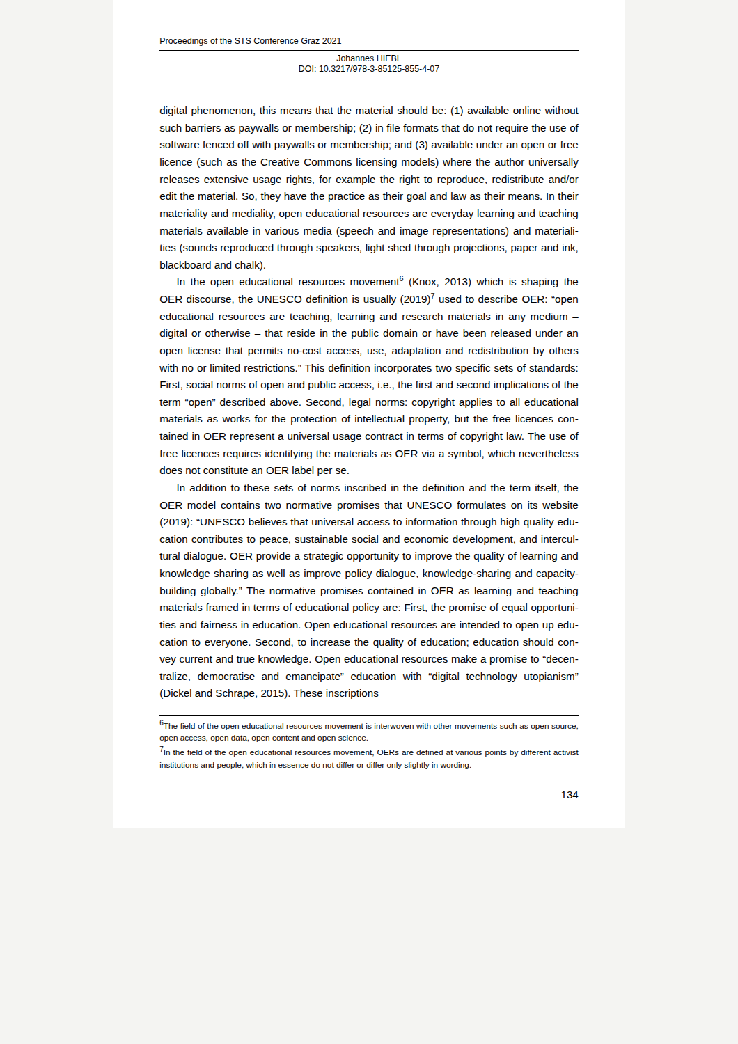Proceedings of the STS Conference Graz 2021
Johannes HIEBL
DOI: 10.3217/978-3-85125-855-4-07
digital phenomenon, this means that the material should be: (1) available online without such barriers as paywalls or membership; (2) in file formats that do not require the use of software fenced off with paywalls or membership; and (3) available under an open or free licence (such as the Creative Commons licensing models) where the author universally releases extensive usage rights, for example the right to reproduce, redistribute and/or edit the material. So, they have the practice as their goal and law as their means. In their materiality and mediality, open educational resources are everyday learning and teaching materials available in various media (speech and image representations) and materialities (sounds reproduced through speakers, light shed through projections, paper and ink, blackboard and chalk).
In the open educational resources movement6 (Knox, 2013) which is shaping the OER discourse, the UNESCO definition is usually (2019)7 used to describe OER: “open educational resources are teaching, learning and research materials in any medium – digital or otherwise – that reside in the public domain or have been released under an open license that permits no-cost access, use, adaptation and redistribution by others with no or limited restrictions.” This definition incorporates two specific sets of standards: First, social norms of open and public access, i.e., the first and second implications of the term “open” described above. Second, legal norms: copyright applies to all educational materials as works for the protection of intellectual property, but the free licences contained in OER represent a universal usage contract in terms of copyright law. The use of free licences requires identifying the materials as OER via a symbol, which nevertheless does not constitute an OER label per se.
In addition to these sets of norms inscribed in the definition and the term itself, the OER model contains two normative promises that UNESCO formulates on its website (2019): “UNESCO believes that universal access to information through high quality education contributes to peace, sustainable social and economic development, and intercultural dialogue. OER provide a strategic opportunity to improve the quality of learning and knowledge sharing as well as improve policy dialogue, knowledge-sharing and capacity-building globally.” The normative promises contained in OER as learning and teaching materials framed in terms of educational policy are: First, the promise of equal opportunities and fairness in education. Open educational resources are intended to open up education to everyone. Second, to increase the quality of education; education should convey current and true knowledge. Open educational resources make a promise to “decentralize, democratise and emancipate” education with “digital technology utopianism” (Dickel and Schrape, 2015). These inscriptions
6The field of the open educational resources movement is interwoven with other movements such as open source, open access, open data, open content and open science.
7In the field of the open educational resources movement, OERs are defined at various points by different activist institutions and people, which in essence do not differ or differ only slightly in wording.
134